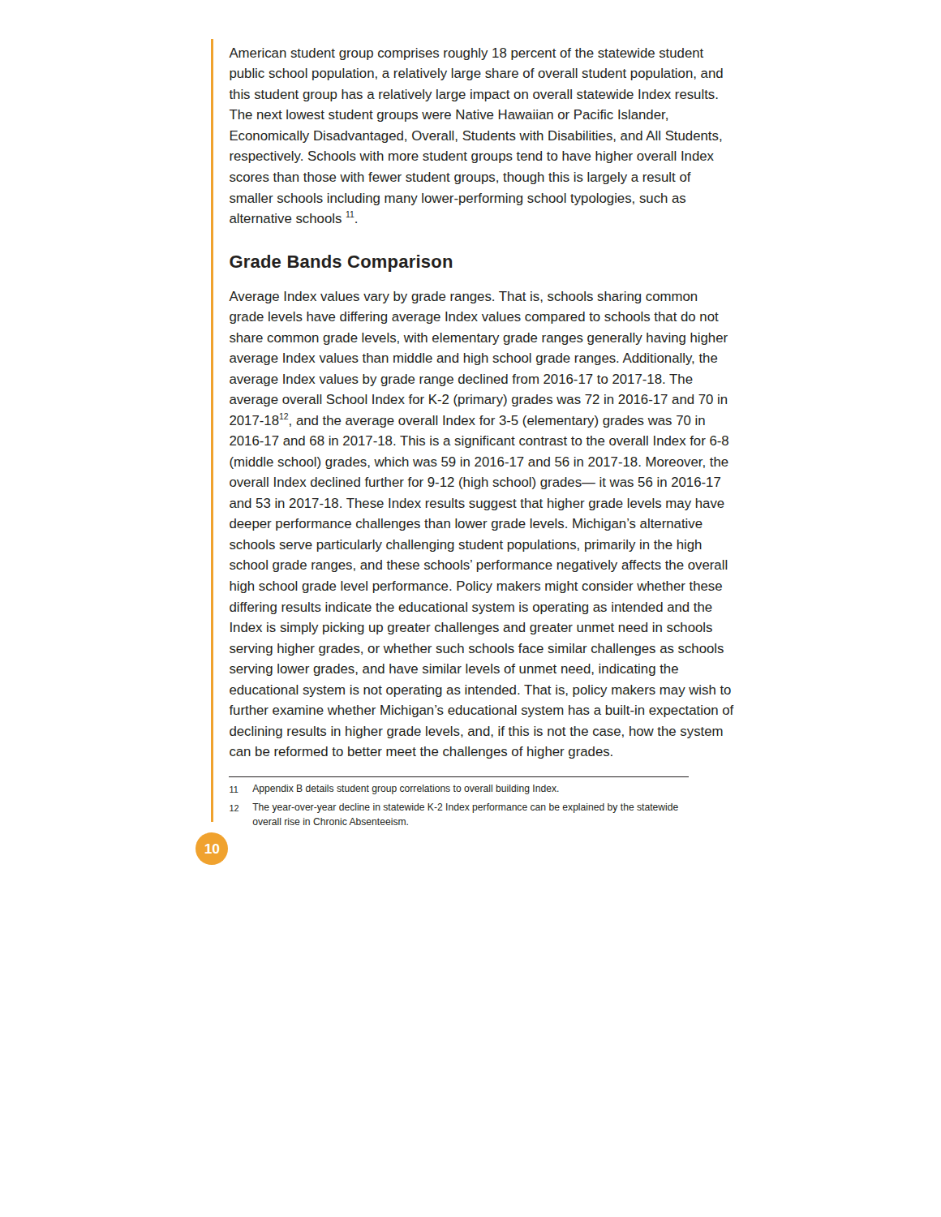American student group comprises roughly 18 percent of the statewide student public school population, a relatively large share of overall student population, and this student group has a relatively large impact on overall statewide Index results. The next lowest student groups were Native Hawaiian or Pacific Islander, Economically Disadvantaged, Overall, Students with Disabilities, and All Students, respectively. Schools with more student groups tend to have higher overall Index scores than those with fewer student groups, though this is largely a result of smaller schools including many lower-performing school typologies, such as alternative schools 11.
Grade Bands Comparison
Average Index values vary by grade ranges. That is, schools sharing common grade levels have differing average Index values compared to schools that do not share common grade levels, with elementary grade ranges generally having higher average Index values than middle and high school grade ranges. Additionally, the average Index values by grade range declined from 2016-17 to 2017-18. The average overall School Index for K-2 (primary) grades was 72 in 2016-17 and 70 in 2017-1812, and the average overall Index for 3-5 (elementary) grades was 70 in 2016-17 and 68 in 2017-18. This is a significant contrast to the overall Index for 6-8 (middle school) grades, which was 59 in 2016-17 and 56 in 2017-18. Moreover, the overall Index declined further for 9-12 (high school) grades— it was 56 in 2016-17 and 53 in 2017-18. These Index results suggest that higher grade levels may have deeper performance challenges than lower grade levels. Michigan’s alternative schools serve particularly challenging student populations, primarily in the high school grade ranges, and these schools’ performance negatively affects the overall high school grade level performance. Policy makers might consider whether these differing results indicate the educational system is operating as intended and the Index is simply picking up greater challenges and greater unmet need in schools serving higher grades, or whether such schools face similar challenges as schools serving lower grades, and have similar levels of unmet need, indicating the educational system is not operating as intended. That is, policy makers may wish to further examine whether Michigan’s educational system has a built-in expectation of declining results in higher grade levels, and, if this is not the case, how the system can be reformed to better meet the challenges of higher grades.
11
Appendix B details student group correlations to overall building Index.
12
The year-over-year decline in statewide K-2 Index performance can be explained by the statewide overall rise in Chronic Absenteeism.
10